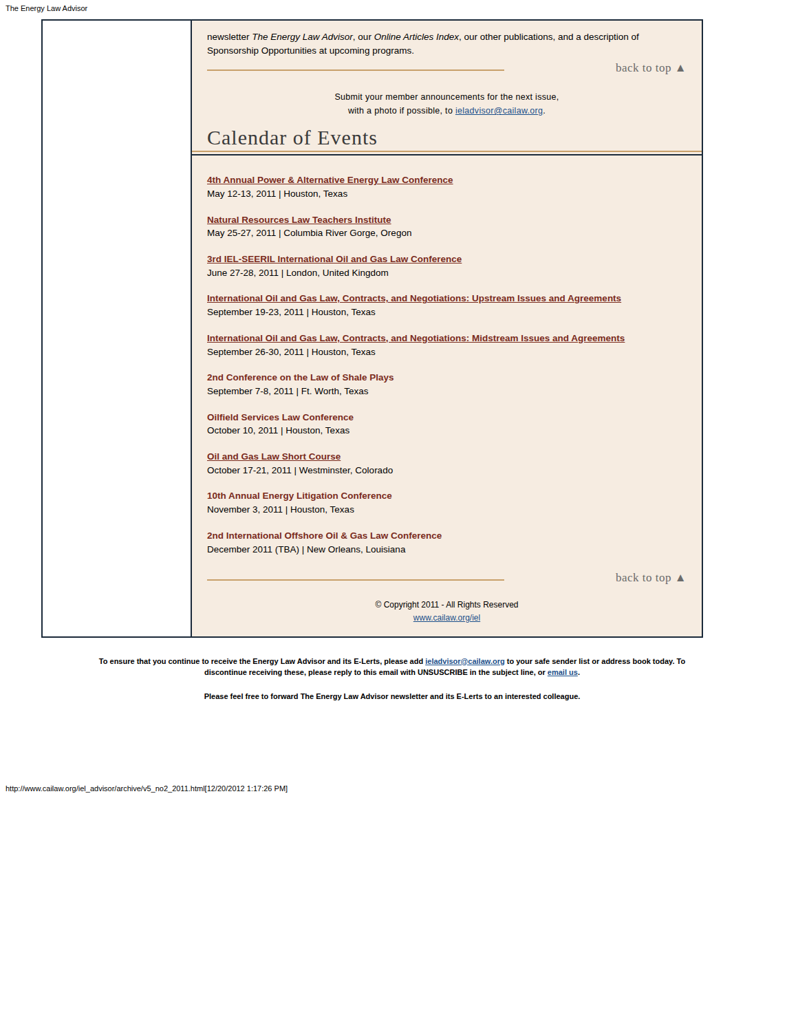The Energy Law Advisor
newsletter The Energy Law Advisor, our Online Articles Index, our other publications, and a description of Sponsorship Opportunities at upcoming programs.
back to top ▲
Submit your member announcements for the next issue,
with a photo if possible, to ieladvisor@cailaw.org.
Calendar of Events
4th Annual Power & Alternative Energy Law Conference May 12-13, 2011 | Houston, Texas
Natural Resources Law Teachers Institute May 25-27, 2011 | Columbia River Gorge, Oregon
3rd IEL-SEERIL International Oil and Gas Law Conference June 27-28, 2011 | London, United Kingdom
International Oil and Gas Law, Contracts, and Negotiations: Upstream Issues and Agreements September 19-23, 2011 | Houston, Texas
International Oil and Gas Law, Contracts, and Negotiations: Midstream Issues and Agreements September 26-30, 2011 | Houston, Texas
2nd Conference on the Law of Shale Plays September 7-8, 2011 | Ft. Worth, Texas
Oilfield Services Law Conference October 10, 2011 | Houston, Texas
Oil and Gas Law Short Course October 17-21, 2011 | Westminster, Colorado
10th Annual Energy Litigation Conference November 3, 2011 | Houston, Texas
2nd International Offshore Oil & Gas Law Conference December 2011 (TBA) | New Orleans, Louisiana
back to top ▲
© Copyright 2011 - All Rights Reserved
www.cailaw.org/iel
To ensure that you continue to receive the Energy Law Advisor and its E-Lerts, please add ieladvisor@cailaw.org to your safe sender list or address book today. To discontinue receiving these, please reply to this email with UNSUSCRIBE in the subject line, or email us.
Please feel free to forward The Energy Law Advisor newsletter and its E-Lerts to an interested colleague.
http://www.cailaw.org/iel_advisor/archive/v5_no2_2011.html[12/20/2012 1:17:26 PM]